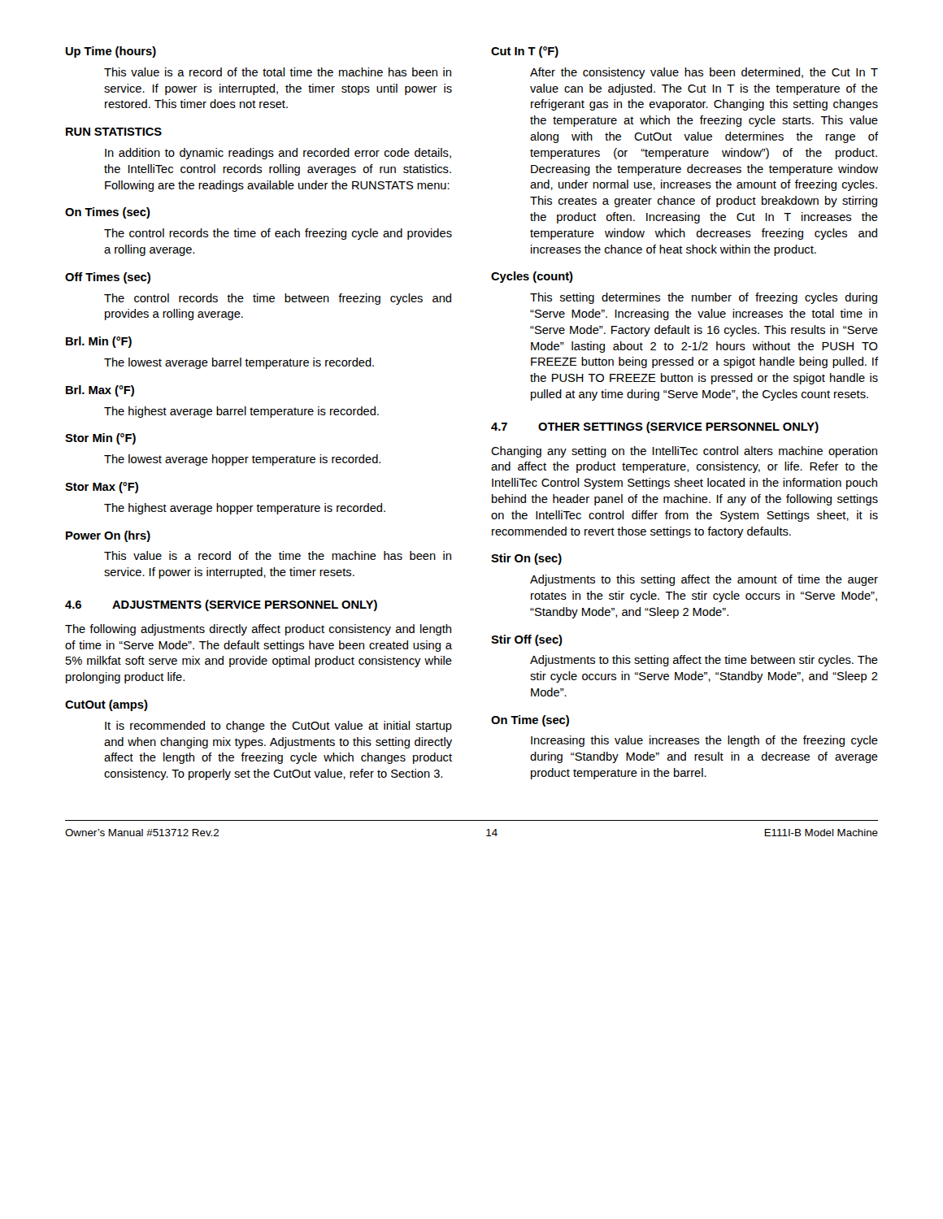Up Time (hours)
This value is a record of the total time the machine has been in service. If power is interrupted, the timer stops until power is restored. This timer does not reset.
Run Statistics
In addition to dynamic readings and recorded error code details, the IntelliTec control records rolling averages of run statistics. Following are the readings available under the RUNSTATS menu:
On Times (sec)
The control records the time of each freezing cycle and provides a rolling average.
Off Times (sec)
The control records the time between freezing cycles and provides a rolling average.
Brl. Min (°F)
The lowest average barrel temperature is recorded.
Brl. Max (°F)
The highest average barrel temperature is recorded.
Stor Min (°F)
The lowest average hopper temperature is recorded.
Stor Max (°F)
The highest average hopper temperature is recorded.
Power On (hrs)
This value is a record of the time the machine has been in service. If power is interrupted, the timer resets.
4.6
Adjustments (Service Personnel Only)
The following adjustments directly affect product consistency and length of time in “Serve Mode”. The default settings have been created using a 5% milkfat soft serve mix and provide optimal product consistency while prolonging product life.
CutOut (amps)
It is recommended to change the CutOut value at initial startup and when changing mix types. Adjustments to this setting directly affect the length of the freezing cycle which changes product consistency. To properly set the CutOut value, refer to Section 3.
Cut In T (°F)
After the consistency value has been determined, the Cut In T value can be adjusted. The Cut In T is the temperature of the refrigerant gas in the evaporator. Changing this setting changes the temperature at which the freezing cycle starts. This value along with the CutOut value determines the range of temperatures (or “temperature window”) of the product. Decreasing the temperature decreases the temperature window and, under normal use, increases the amount of freezing cycles. This creates a greater chance of product breakdown by stirring the product often. Increasing the Cut In T increases the temperature window which decreases freezing cycles and increases the chance of heat shock within the product.
Cycles (count)
This setting determines the number of freezing cycles during “Serve Mode”. Increasing the value increases the total time in “Serve Mode”. Factory default is 16 cycles. This results in “Serve Mode” lasting about 2 to 2-1/2 hours without the PUSH TO FREEZE button being pressed or a spigot handle being pulled. If the PUSH TO FREEZE button is pressed or the spigot handle is pulled at any time during “Serve Mode”, the Cycles count resets.
4.7
Other Settings (Service Personnel Only)
Changing any setting on the IntelliTec control alters machine operation and affect the product temperature, consistency, or life. Refer to the IntelliTec Control System Settings sheet located in the information pouch behind the header panel of the machine. If any of the following settings on the IntelliTec control differ from the System Settings sheet, it is recommended to revert those settings to factory defaults.
Stir On (sec)
Adjustments to this setting affect the amount of time the auger rotates in the stir cycle. The stir cycle occurs in “Serve Mode”, “Standby Mode”, and “Sleep 2 Mode”.
Stir Off (sec)
Adjustments to this setting affect the time between stir cycles. The stir cycle occurs in “Serve Mode”, “Standby Mode”, and “Sleep 2 Mode”.
On Time (sec)
Increasing this value increases the length of the freezing cycle during “Standby Mode” and result in a decrease of average product temperature in the barrel.
Owner’s Manual #513712 Rev.2
14
E111I-B Model Machine